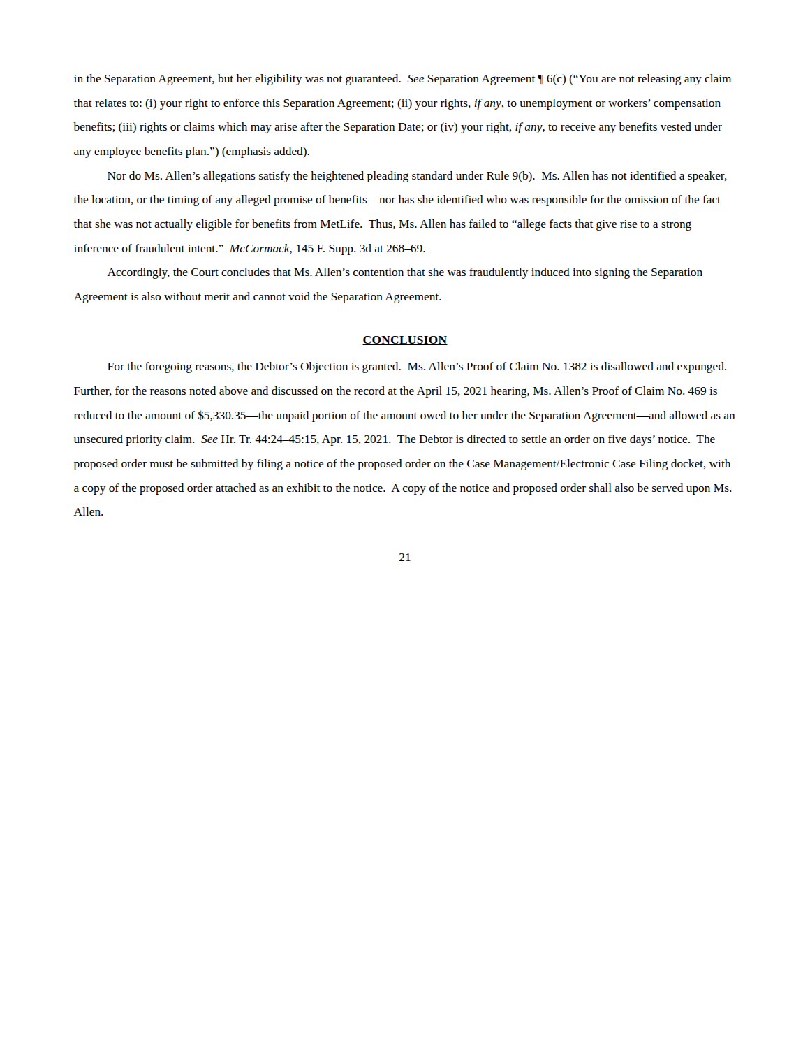in the Separation Agreement, but her eligibility was not guaranteed. See Separation Agreement ¶ 6(c) (“You are not releasing any claim that relates to: (i) your right to enforce this Separation Agreement; (ii) your rights, if any, to unemployment or workers’ compensation benefits; (iii) rights or claims which may arise after the Separation Date; or (iv) your right, if any, to receive any benefits vested under any employee benefits plan.”) (emphasis added).
Nor do Ms. Allen’s allegations satisfy the heightened pleading standard under Rule 9(b). Ms. Allen has not identified a speaker, the location, or the timing of any alleged promise of benefits—nor has she identified who was responsible for the omission of the fact that she was not actually eligible for benefits from MetLife. Thus, Ms. Allen has failed to “allege facts that give rise to a strong inference of fraudulent intent.” McCormack, 145 F. Supp. 3d at 268–69.
Accordingly, the Court concludes that Ms. Allen’s contention that she was fraudulently induced into signing the Separation Agreement is also without merit and cannot void the Separation Agreement.
CONCLUSION
For the foregoing reasons, the Debtor’s Objection is granted. Ms. Allen’s Proof of Claim No. 1382 is disallowed and expunged. Further, for the reasons noted above and discussed on the record at the April 15, 2021 hearing, Ms. Allen’s Proof of Claim No. 469 is reduced to the amount of $5,330.35—the unpaid portion of the amount owed to her under the Separation Agreement—and allowed as an unsecured priority claim. See Hr. Tr. 44:24–45:15, Apr. 15, 2021. The Debtor is directed to settle an order on five days’ notice. The proposed order must be submitted by filing a notice of the proposed order on the Case Management/Electronic Case Filing docket, with a copy of the proposed order attached as an exhibit to the notice. A copy of the notice and proposed order shall also be served upon Ms. Allen.
21